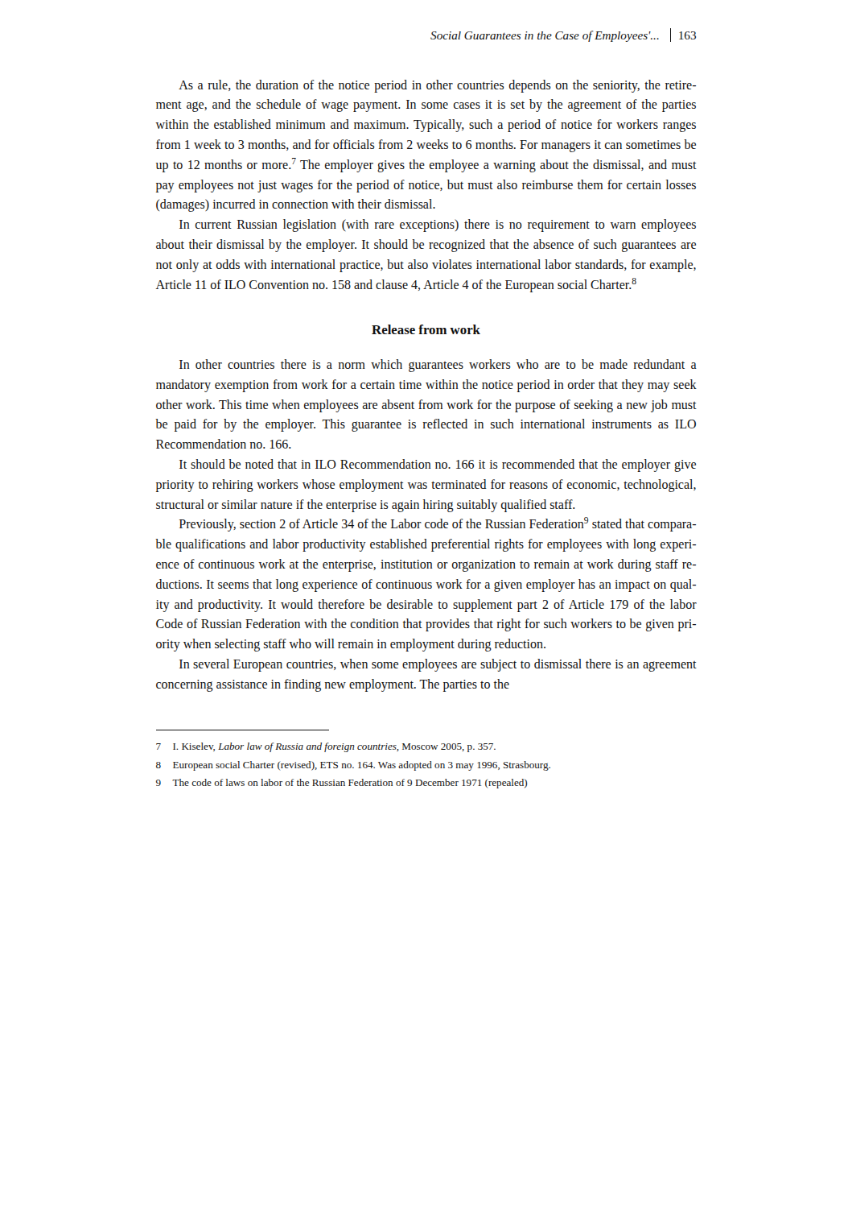Social Guarantees in the Case of Employees'... 163
As a rule, the duration of the notice period in other countries depends on the seniority, the retirement age, and the schedule of wage payment. In some cases it is set by the agreement of the parties within the established minimum and maximum. Typically, such a period of notice for workers ranges from 1 week to 3 months, and for officials from 2 weeks to 6 months. For managers it can sometimes be up to 12 months or more.7 The employer gives the employee a warning about the dismissal, and must pay employees not just wages for the period of notice, but must also reimburse them for certain losses (damages) incurred in connection with their dismissal.
In current Russian legislation (with rare exceptions) there is no requirement to warn employees about their dismissal by the employer. It should be recognized that the absence of such guarantees are not only at odds with international practice, but also violates international labor standards, for example, Article 11 of ILO Convention no. 158 and clause 4, Article 4 of the European social Charter.8
Release from work
In other countries there is a norm which guarantees workers who are to be made redundant a mandatory exemption from work for a certain time within the notice period in order that they may seek other work. This time when employees are absent from work for the purpose of seeking a new job must be paid for by the employer. This guarantee is reflected in such international instruments as ILO Recommendation no. 166.
It should be noted that in ILO Recommendation no. 166 it is recommended that the employer give priority to rehiring workers whose employment was terminated for reasons of economic, technological, structural or similar nature if the enterprise is again hiring suitably qualified staff.
Previously, section 2 of Article 34 of the Labor code of the Russian Federation9 stated that comparable qualifications and labor productivity established preferential rights for employees with long experience of continuous work at the enterprise, institution or organization to remain at work during staff reductions. It seems that long experience of continuous work for a given employer has an impact on quality and productivity. It would therefore be desirable to supplement part 2 of Article 179 of the labor Code of Russian Federation with the condition that provides that right for such workers to be given priority when selecting staff who will remain in employment during reduction.
In several European countries, when some employees are subject to dismissal there is an agreement concerning assistance in finding new employment. The parties to the
7 I. Kiselev, Labor law of Russia and foreign countries, Moscow 2005, p. 357.
8 European social Charter (revised), ETS no. 164. Was adopted on 3 may 1996, Strasbourg.
9 The code of laws on labor of the Russian Federation of 9 December 1971 (repealed)